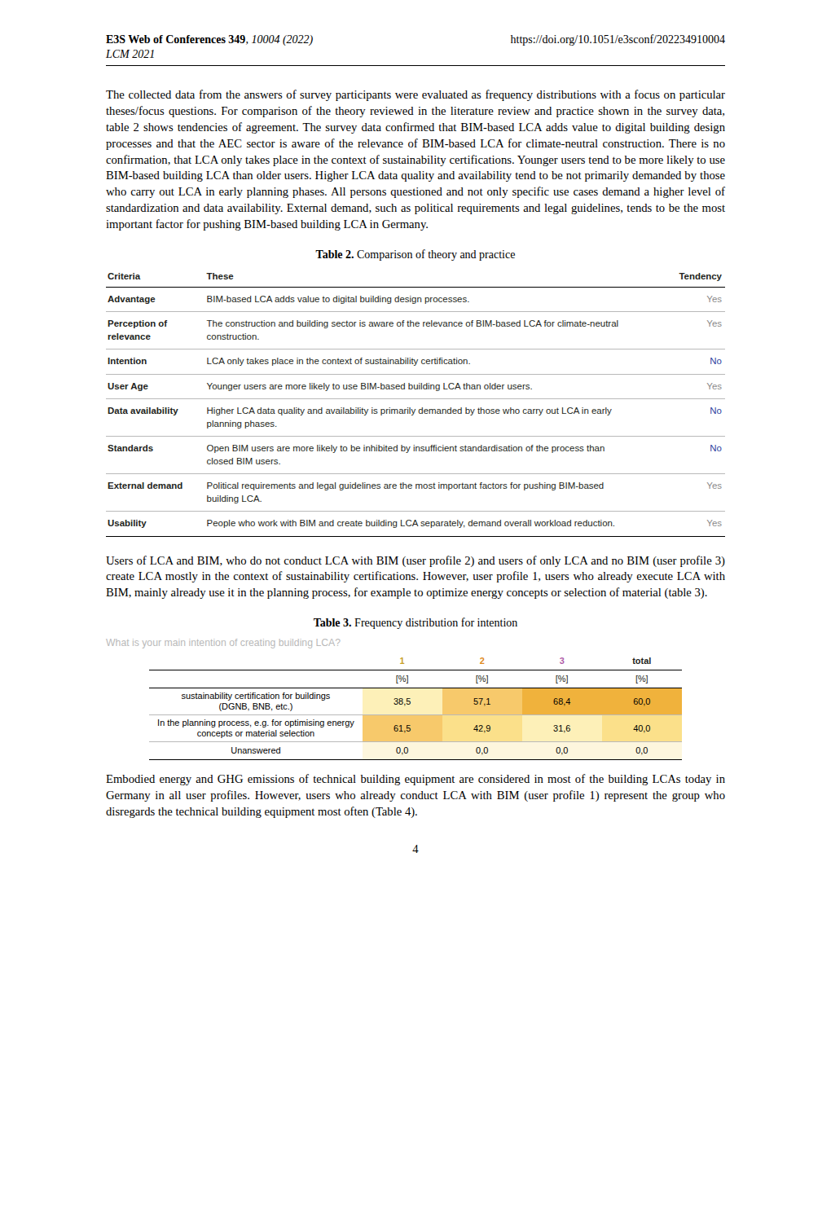E3S Web of Conferences 349, 10004 (2022)
LCM 2021
https://doi.org/10.1051/e3sconf/202234910004
The collected data from the answers of survey participants were evaluated as frequency distributions with a focus on particular theses/focus questions. For comparison of the theory reviewed in the literature review and practice shown in the survey data, table 2 shows tendencies of agreement. The survey data confirmed that BIM-based LCA adds value to digital building design processes and that the AEC sector is aware of the relevance of BIM-based LCA for climate-neutral construction. There is no confirmation, that LCA only takes place in the context of sustainability certifications. Younger users tend to be more likely to use BIM-based building LCA than older users. Higher LCA data quality and availability tend to be not primarily demanded by those who carry out LCA in early planning phases. All persons questioned and not only specific use cases demand a higher level of standardization and data availability. External demand, such as political requirements and legal guidelines, tends to be the most important factor for pushing BIM-based building LCA in Germany.
Table 2. Comparison of theory and practice
| Criteria | These | Tendency |
| --- | --- | --- |
| Advantage | BIM-based LCA adds value to digital building design processes. | Yes |
| Perception of relevance | The construction and building sector is aware of the relevance of BIM-based LCA for climate-neutral construction. | Yes |
| Intention | LCA only takes place in the context of sustainability certification. | No |
| User Age | Younger users are more likely to use BIM-based building LCA than older users. | Yes |
| Data availability | Higher LCA data quality and availability is primarily demanded by those who carry out LCA in early planning phases. | No |
| Standards | Open BIM users are more likely to be inhibited by insufficient standardisation of the process than closed BIM users. | No |
| External demand | Political requirements and legal guidelines are the most important factors for pushing BIM-based building LCA. | Yes |
| Usability | People who work with BIM and create building LCA separately, demand overall workload reduction. | Yes |
Users of LCA and BIM, who do not conduct LCA with BIM (user profile 2) and users of only LCA and no BIM (user profile 3) create LCA mostly in the context of sustainability certifications. However, user profile 1, users who already execute LCA with BIM, mainly already use it in the planning process, for example to optimize energy concepts or selection of material (table 3).
Table 3. Frequency distribution for intention
What is your main intention of creating building LCA?
| | 1 | 2 | 3 | total |
| --- | --- | --- | --- | --- |
| | [%] | [%] | [%] | [%] |
| sustainability certification for buildings (DGNB, BNB, etc.) | 38,5 | 57,1 | 68,4 | 60,0 |
| In the planning process, e.g. for optimising energy concepts or material selection | 61,5 | 42,9 | 31,6 | 40,0 |
| Unanswered | 0,0 | 0,0 | 0,0 | 0,0 |
Embodied energy and GHG emissions of technical building equipment are considered in most of the building LCAs today in Germany in all user profiles. However, users who already conduct LCA with BIM (user profile 1) represent the group who disregards the technical building equipment most often (Table 4).
4